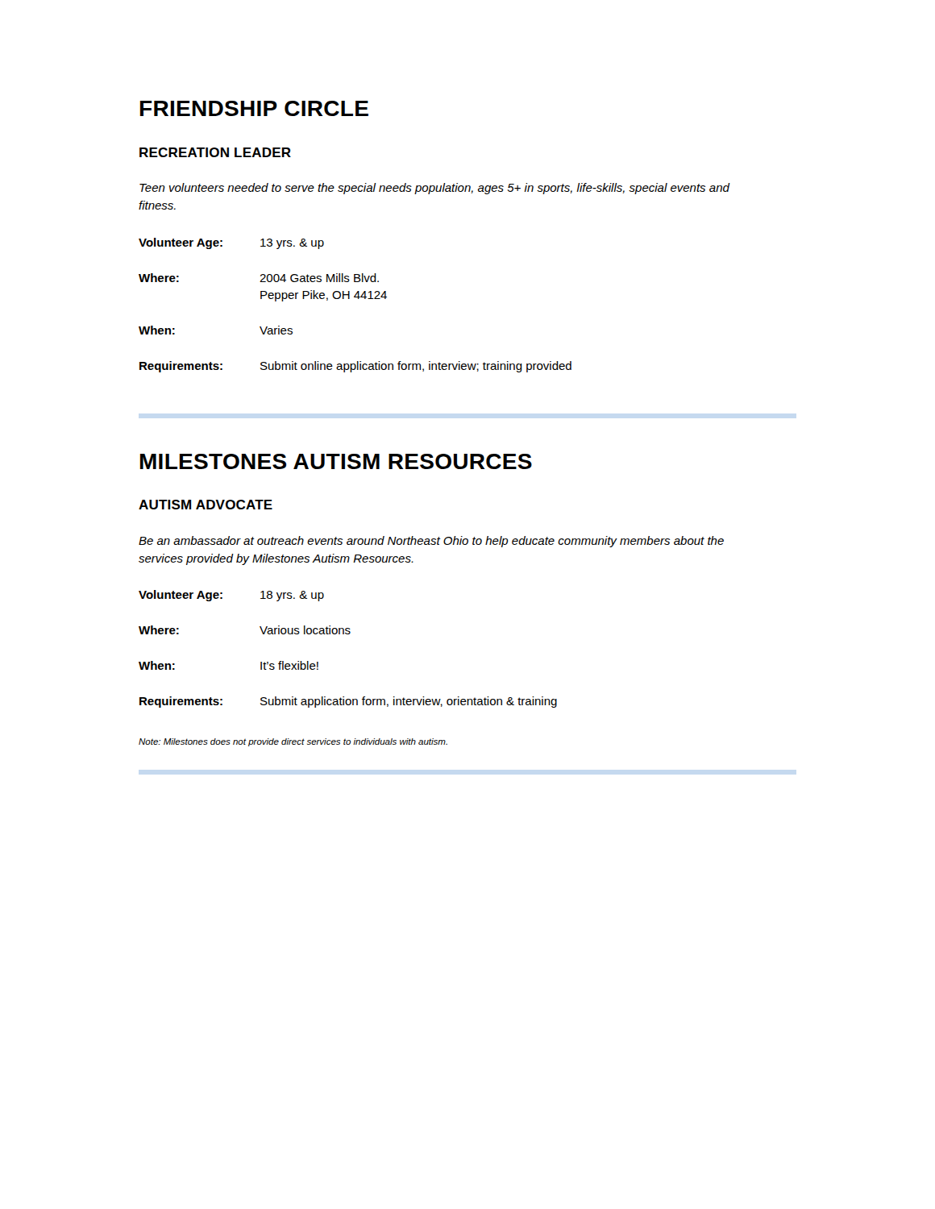FRIENDSHIP CIRCLE
RECREATION LEADER
Teen volunteers needed to serve the special needs population, ages 5+ in sports, life-skills, special events and fitness.
| Volunteer Age: | 13 yrs. & up |
| Where: | 2004 Gates Mills Blvd. Pepper Pike, OH 44124 |
| When: | Varies |
| Requirements: | Submit online application form, interview; training provided |
MILESTONES AUTISM RESOURCES
AUTISM ADVOCATE
Be an ambassador at outreach events around Northeast Ohio to help educate community members about the services provided by Milestones Autism Resources.
| Volunteer Age: | 18 yrs. & up |
| Where: | Various locations |
| When: | It’s flexible! |
| Requirements: | Submit application form, interview, orientation & training |
Note: Milestones does not provide direct services to individuals with autism.